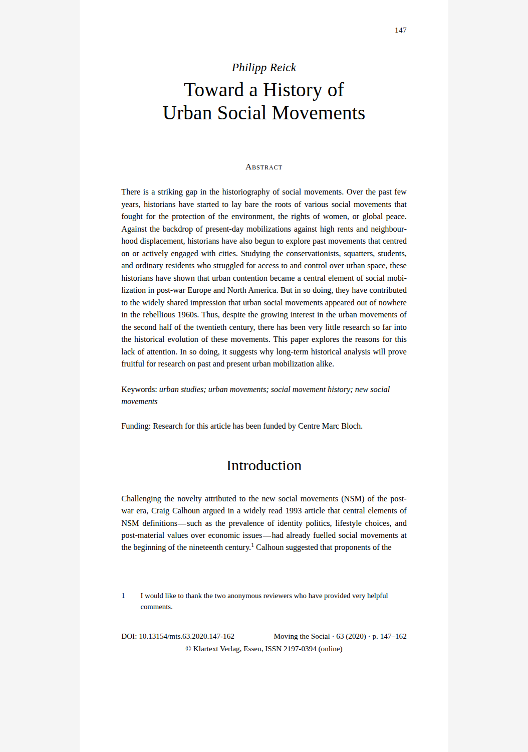147
Philipp Reick
Toward a History of
Urban Social Movements
Abstract
There is a striking gap in the historiography of social movements. Over the past few years, historians have started to lay bare the roots of various social movements that fought for the protection of the environment, the rights of women, or global peace. Against the backdrop of present-day mobilizations against high rents and neighbourhood displacement, historians have also begun to explore past movements that centred on or actively engaged with cities. Studying the conservationists, squatters, students, and ordinary residents who struggled for access to and control over urban space, these historians have shown that urban contention became a central element of social mobilization in post-war Europe and North America. But in so doing, they have contributed to the widely shared impression that urban social movements appeared out of nowhere in the rebellious 1960s. Thus, despite the growing interest in the urban movements of the second half of the twentieth century, there has been very little research so far into the historical evolution of these movements. This paper explores the reasons for this lack of attention. In so doing, it suggests why long-term historical analysis will prove fruitful for research on past and present urban mobilization alike.
Keywords: urban studies; urban movements; social movement history; new social movements
Funding: Research for this article has been funded by Centre Marc Bloch.
Introduction
Challenging the novelty attributed to the new social movements (NSM) of the post-war era, Craig Calhoun argued in a widely read 1993 article that central elements of NSM definitions — such as the prevalence of identity politics, lifestyle choices, and post-material values over economic issues — had already fuelled social movements at the beginning of the nineteenth century.1 Calhoun suggested that proponents of the
1
I would like to thank the two anonymous reviewers who have provided very helpful comments.
DOI: 10.13154/mts.63.2020.147-162 Moving the Social · 63 (2020) · p. 147–162
© Klartext Verlag, Essen, ISSN 2197-0394 (online)